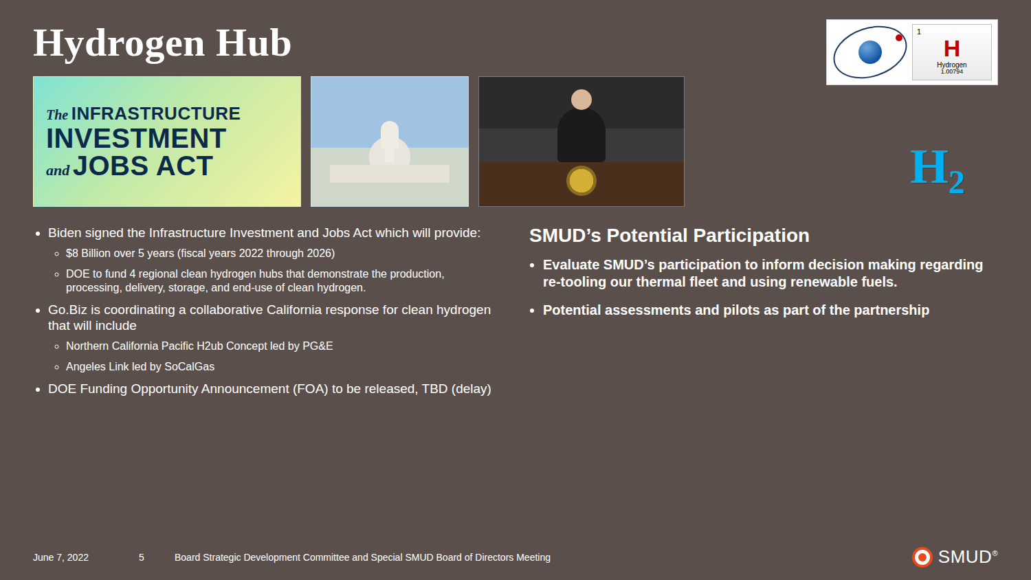1
H
Hydrogen
1.00794
Hydrogen Hub
H2
The INFRASTRUCTURE
INVESTMENT
and JOBS ACT
Biden signed the Infrastructure Investment and Jobs Act which will provide:
$8 Billion over 5 years (fiscal years 2022 through 2026)
DOE to fund 4 regional clean hydrogen hubs that demonstrate the production, processing, delivery, storage, and end-use of clean hydrogen.
Go.Biz is coordinating a collaborative California response for clean hydrogen that will include
Northern California Pacific H2ub Concept led by PG&E
Angeles Link led by SoCalGas
DOE Funding Opportunity Announcement (FOA) to be released, TBD (delay)
SMUD’s Potential Participation
Evaluate SMUD’s participation to inform decision making regarding re-tooling our thermal fleet and using renewable fuels.
Potential assessments and pilots as part of the partnership
June 7, 2022
5
Board Strategic Development Committee and Special SMUD Board of Directors Meeting
SMUD®